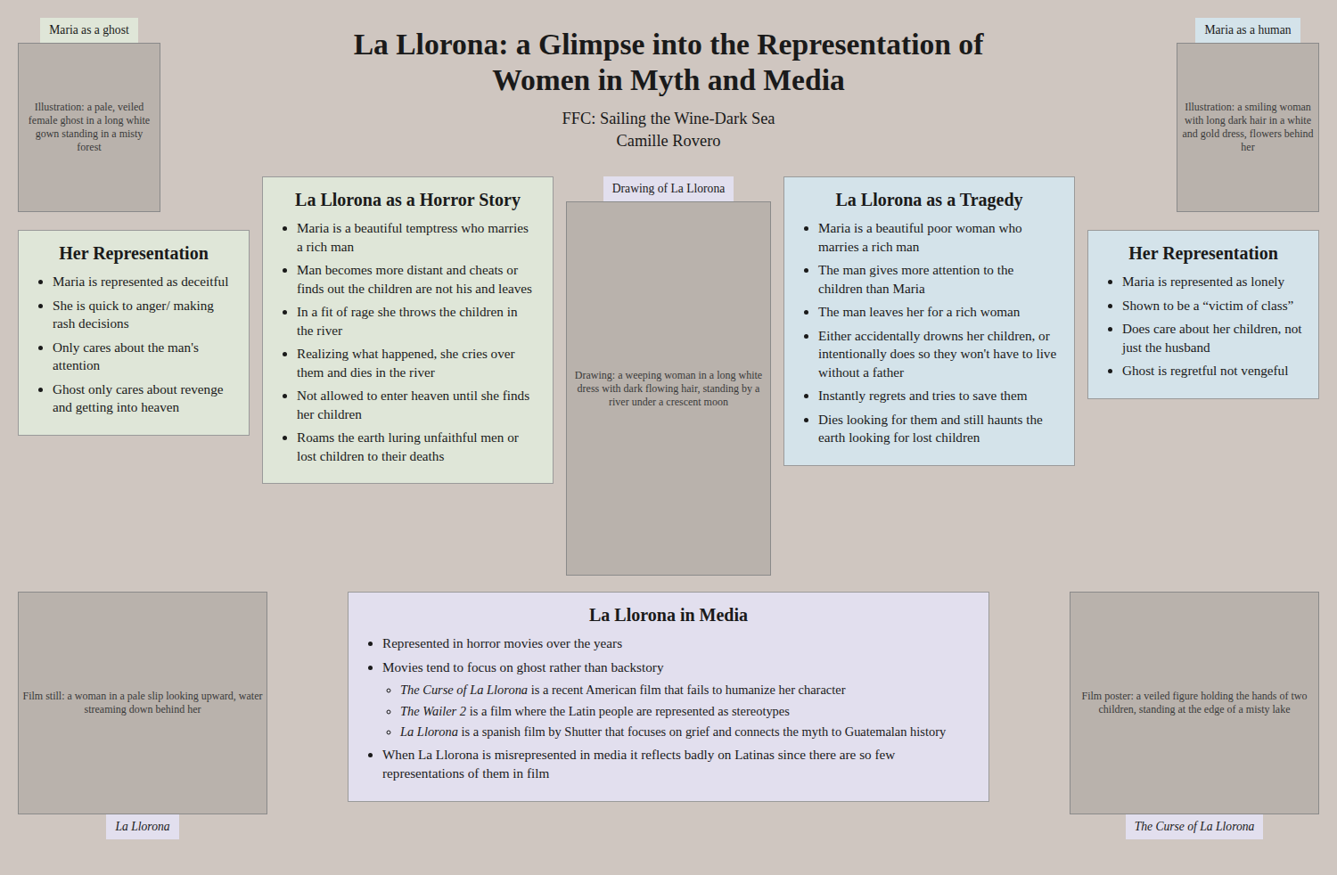Maria as a ghost
Illustration: a pale, veiled female ghost in a long white gown standing in a misty forest
La Llorona: a Glimpse into the Representation of Women in Myth and Media
FFC: Sailing the Wine-Dark Sea
Camille Rovero
Maria as a human
Illustration: a smiling woman with long dark hair in a white and gold dress, flowers behind her
Her Representation
Maria is represented as deceitful
She is quick to anger/ making rash decisions
Only cares about the man's attention
Ghost only cares about revenge and getting into heaven
La Llorona as a Horror Story
Maria is a beautiful temptress who marries a rich man
Man becomes more distant and cheats or finds out the children are not his and leaves
In a fit of rage she throws the children in the river
Realizing what happened, she cries over them and dies in the river
Not allowed to enter heaven until she finds her children
Roams the earth luring unfaithful men or lost children to their deaths
Drawing of La Llorona
Drawing: a weeping woman in a long white dress with dark flowing hair, standing by a river under a crescent moon
La Llorona as a Tragedy
Maria is a beautiful poor woman who marries a rich man
The man gives more attention to the children than Maria
The man leaves her for a rich woman
Either accidentally drowns her children, or intentionally does so they won't have to live without a father
Instantly regrets and tries to save them
Dies looking for them and still haunts the earth looking for lost children
Her Representation
Maria is represented as lonely
Shown to be a “victim of class”
Does care about her children, not just the husband
Ghost is regretful not vengeful
Film still: a woman in a pale slip looking upward, water streaming down behind her
La Llorona
La Llorona in Media
Represented in horror movies over the years
Movies tend to focus on ghost rather than backstory
The Curse of La Llorona is a recent American film that fails to humanize her character
The Wailer 2 is a film where the Latin people are represented as stereotypes
La Llorona is a spanish film by Shutter that focuses on grief and connects the myth to Guatemalan history
When La Llorona is misrepresented in media it reflects badly on Latinas since there are so few representations of them in film
Film poster: a veiled figure holding the hands of two children, standing at the edge of a misty lake
The Curse of La Llorona